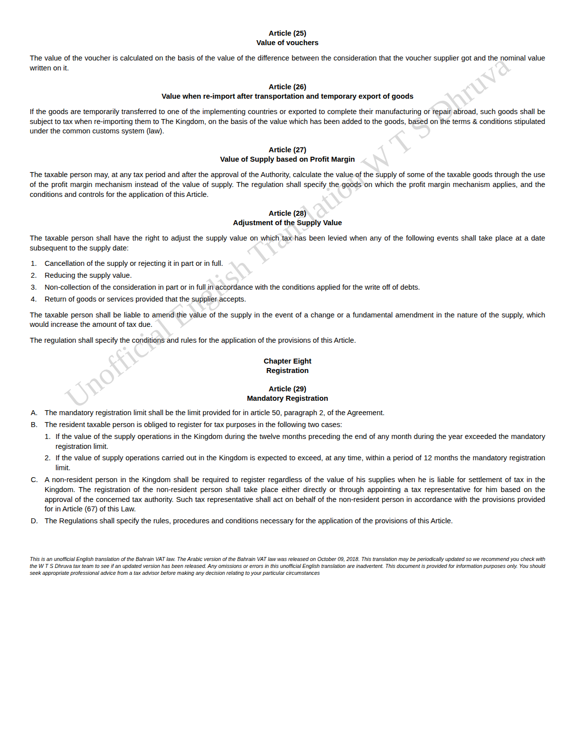Unofficial English Translation W T S Dhruva
Article (25) Value of vouchers
The value of the voucher is calculated on the basis of the value of the difference between the consideration that the voucher supplier got and the nominal value written on it.
Article (26) Value when re-import after transportation and temporary export of goods
If the goods are temporarily transferred to one of the implementing countries or exported to complete their manufacturing or repair abroad, such goods shall be subject to tax when re-importing them to The Kingdom, on the basis of the value which has been added to the goods, based on the terms & conditions stipulated under the common customs system (law).
Article (27) Value of Supply based on Profit Margin
The taxable person may, at any tax period and after the approval of the Authority, calculate the value of the supply of some of the taxable goods through the use of the profit margin mechanism instead of the value of supply. The regulation shall specify the goods on which the profit margin mechanism applies, and the conditions and controls for the application of this Article.
Article (28) Adjustment of the Supply Value
The taxable person shall have the right to adjust the supply value on which tax has been levied when any of the following events shall take place at a date subsequent to the supply date:
Cancellation of the supply or rejecting it in part or in full.
Reducing the supply value.
Non-collection of the consideration in part or in full in accordance with the conditions applied for the write off of debts.
Return of goods or services provided that the supplier accepts.
The taxable person shall be liable to amend the value of the supply in the event of a change or a fundamental amendment in the nature of the supply, which would increase the amount of tax due.
The regulation shall specify the conditions and rules for the application of the provisions of this Article.
Chapter Eight Registration
Article (29) Mandatory Registration
A. The mandatory registration limit shall be the limit provided for in article 50, paragraph 2, of the Agreement.
B. The resident taxable person is obliged to register for tax purposes in the following two cases:
1. If the value of the supply operations in the Kingdom during the twelve months preceding the end of any month during the year exceeded the mandatory registration limit.
2. If the value of supply operations carried out in the Kingdom is expected to exceed, at any time, within a period of 12 months the mandatory registration limit.
C. A non-resident person in the Kingdom shall be required to register regardless of the value of his supplies when he is liable for settlement of tax in the Kingdom. The registration of the non-resident person shall take place either directly or through appointing a tax representative for him based on the approval of the concerned tax authority. Such tax representative shall act on behalf of the non-resident person in accordance with the provisions provided for in Article (67) of this Law.
D. The Regulations shall specify the rules, procedures and conditions necessary for the application of the provisions of this Article.
This is an unofficial English translation of the Bahrain VAT law. The Arabic version of the Bahrain VAT law was released on October 09, 2018. This translation may be periodically updated so we recommend you check with the W T S Dhruva tax team to see if an updated version has been released. Any omissions or errors in this unofficial English translation are inadvertent. This document is provided for information purposes only. You should seek appropriate professional advice from a tax advisor before making any decision relating to your particular circumstances